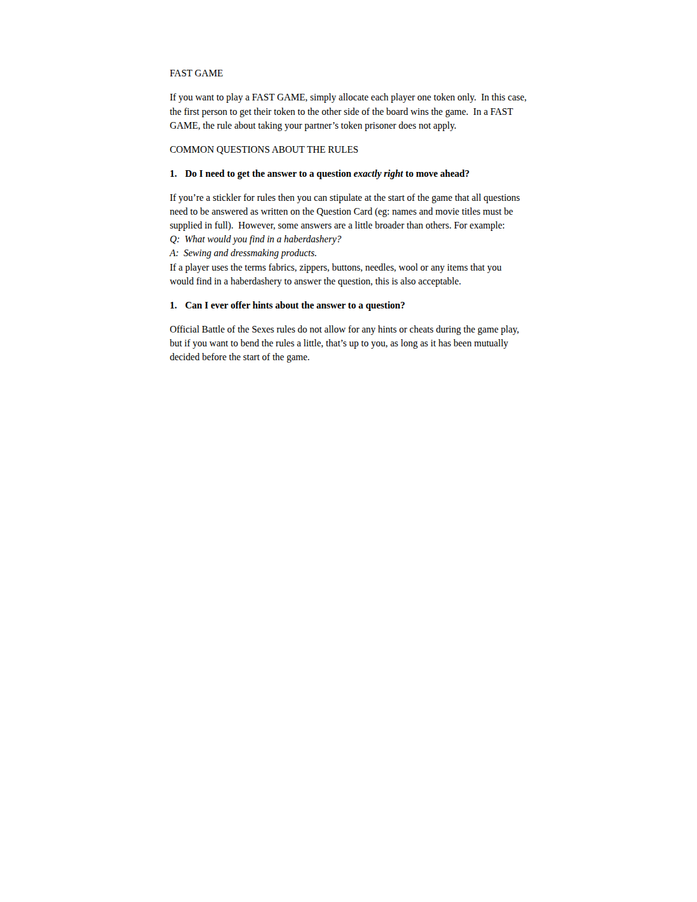FAST GAME
If you want to play a FAST GAME, simply allocate each player one token only. In this case, the first person to get their token to the other side of the board wins the game. In a FAST GAME, the rule about taking your partner’s token prisoner does not apply.
COMMON QUESTIONS ABOUT THE RULES
1. Do I need to get the answer to a question exactly right to move ahead?
If you’re a stickler for rules then you can stipulate at the start of the game that all questions need to be answered as written on the Question Card (eg: names and movie titles must be supplied in full). However, some answers are a little broader than others. For example:
Q: What would you find in a haberdashery?
A: Sewing and dressmaking products.
If a player uses the terms fabrics, zippers, buttons, needles, wool or any items that you would find in a haberdashery to answer the question, this is also acceptable.
1. Can I ever offer hints about the answer to a question?
Official Battle of the Sexes rules do not allow for any hints or cheats during the game play, but if you want to bend the rules a little, that’s up to you, as long as it has been mutually decided before the start of the game.